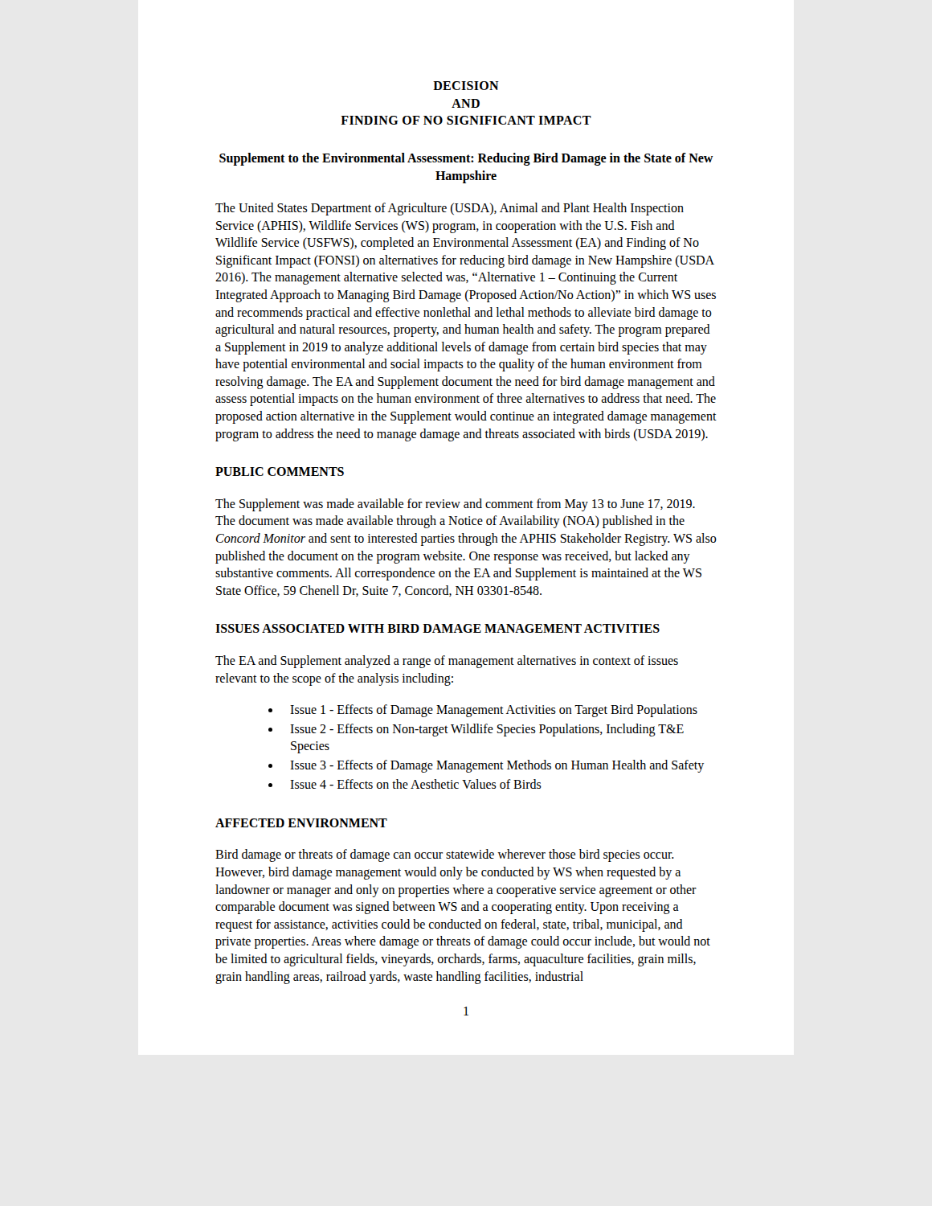DECISION
AND
FINDING OF NO SIGNIFICANT IMPACT
Supplement to the Environmental Assessment: Reducing Bird Damage in the State of New Hampshire
The United States Department of Agriculture (USDA), Animal and Plant Health Inspection Service (APHIS), Wildlife Services (WS) program, in cooperation with the U.S. Fish and Wildlife Service (USFWS), completed an Environmental Assessment (EA) and Finding of No Significant Impact (FONSI) on alternatives for reducing bird damage in New Hampshire (USDA 2016). The management alternative selected was, “Alternative 1 – Continuing the Current Integrated Approach to Managing Bird Damage (Proposed Action/No Action)” in which WS uses and recommends practical and effective nonlethal and lethal methods to alleviate bird damage to agricultural and natural resources, property, and human health and safety. The program prepared a Supplement in 2019 to analyze additional levels of damage from certain bird species that may have potential environmental and social impacts to the quality of the human environment from resolving damage. The EA and Supplement document the need for bird damage management and assess potential impacts on the human environment of three alternatives to address that need. The proposed action alternative in the Supplement would continue an integrated damage management program to address the need to manage damage and threats associated with birds (USDA 2019).
Public Comments
The Supplement was made available for review and comment from May 13 to June 17, 2019. The document was made available through a Notice of Availability (NOA) published in the Concord Monitor and sent to interested parties through the APHIS Stakeholder Registry. WS also published the document on the program website. One response was received, but lacked any substantive comments. All correspondence on the EA and Supplement is maintained at the WS State Office, 59 Chenell Dr, Suite 7, Concord, NH 03301-8548.
Issues Associated with Bird Damage Management Activities
The EA and Supplement analyzed a range of management alternatives in context of issues relevant to the scope of the analysis including:
Issue 1 - Effects of Damage Management Activities on Target Bird Populations
Issue 2 - Effects on Non-target Wildlife Species Populations, Including T&E Species
Issue 3 - Effects of Damage Management Methods on Human Health and Safety
Issue 4 - Effects on the Aesthetic Values of Birds
Affected Environment
Bird damage or threats of damage can occur statewide wherever those bird species occur. However, bird damage management would only be conducted by WS when requested by a landowner or manager and only on properties where a cooperative service agreement or other comparable document was signed between WS and a cooperating entity. Upon receiving a request for assistance, activities could be conducted on federal, state, tribal, municipal, and private properties. Areas where damage or threats of damage could occur include, but would not be limited to agricultural fields, vineyards, orchards, farms, aquaculture facilities, grain mills, grain handling areas, railroad yards, waste handling facilities, industrial
1